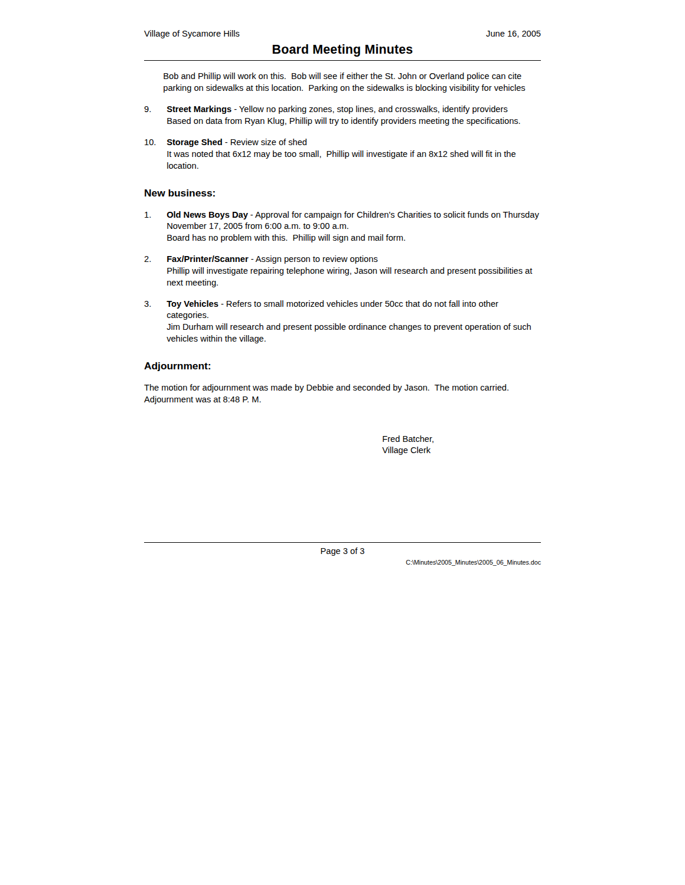Village of Sycamore Hills
June 16, 2005
Board Meeting Minutes
Bob and Phillip will work on this. Bob will see if either the St. John or Overland police can cite parking on sidewalks at this location. Parking on the sidewalks is blocking visibility for vehicles
9. Street Markings - Yellow no parking zones, stop lines, and crosswalks, identify providers Based on data from Ryan Klug, Phillip will try to identify providers meeting the specifications.
10. Storage Shed - Review size of shed It was noted that 6x12 may be too small, Phillip will investigate if an 8x12 shed will fit in the location.
New business:
1. Old News Boys Day - Approval for campaign for Children's Charities to solicit funds on Thursday November 17, 2005 from 6:00 a.m. to 9:00 a.m. Board has no problem with this. Phillip will sign and mail form.
2. Fax/Printer/Scanner - Assign person to review options Phillip will investigate repairing telephone wiring, Jason will research and present possibilities at next meeting.
3. Toy Vehicles - Refers to small motorized vehicles under 50cc that do not fall into other categories. Jim Durham will research and present possible ordinance changes to prevent operation of such vehicles within the village.
Adjournment:
The motion for adjournment was made by Debbie and seconded by Jason. The motion carried.
Adjournment was at 8:48 P. M.
Fred Batcher,
Village Clerk
Page 3 of 3
C:\Minutes\2005_Minutes\2005_06_Minutes.doc